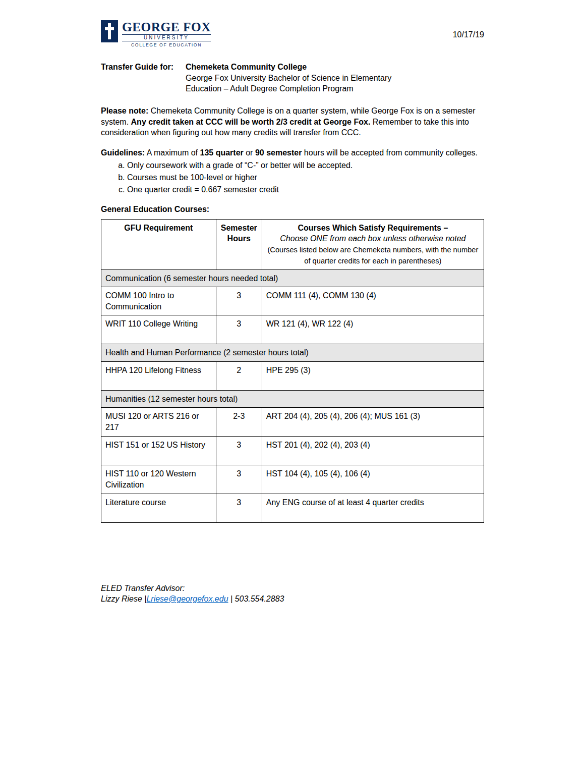GEORGE FOX
UNIVERSITY
COLLEGE OF EDUCATION
10/17/19
Transfer Guide for:
Chemeketa Community College
George Fox University Bachelor of Science in Elementary
Education – Adult Degree Completion Program
Please note: Chemeketa Community College is on a quarter system, while George Fox is on a semester system. Any credit taken at CCC will be worth 2/3 credit at George Fox. Remember to take this into consideration when figuring out how many credits will transfer from CCC.
Guidelines: A maximum of 135 quarter or 90 semester hours will be accepted from community colleges.
Only coursework with a grade of “C-” or better will be accepted.
Courses must be 100-level or higher
One quarter credit = 0.667 semester credit
General Education Courses:
| GFU Requirement | Semester Hours | Courses Which Satisfy Requirements – Choose ONE from each box unless otherwise noted (Courses listed below are Chemeketa numbers, with the number of quarter credits for each in parentheses) |
| --- | --- | --- |
| Communication (6 semester hours needed total) |
| COMM 100 Intro to Communication | 3 | COMM 111 (4), COMM 130 (4) |
| WRIT 110 College Writing | 3 | WR 121 (4), WR 122 (4) |
| Health and Human Performance (2 semester hours total) |
| HHPA 120 Lifelong Fitness | 2 | HPE 295 (3) |
| Humanities (12 semester hours total) |
| MUSI 120 or ARTS 216 or 217 | 2-3 | ART 204 (4), 205 (4), 206 (4); MUS 161 (3) |
| HIST 151 or 152 US History | 3 | HST 201 (4), 202 (4), 203 (4) |
| HIST 110 or 120 Western Civilization | 3 | HST 104 (4), 105 (4), 106 (4) |
| Literature course | 3 | Any ENG course of at least 4 quarter credits |
ELED Transfer Advisor:
Lizzy Riese |Lriese@georgefox.edu | 503.554.2883